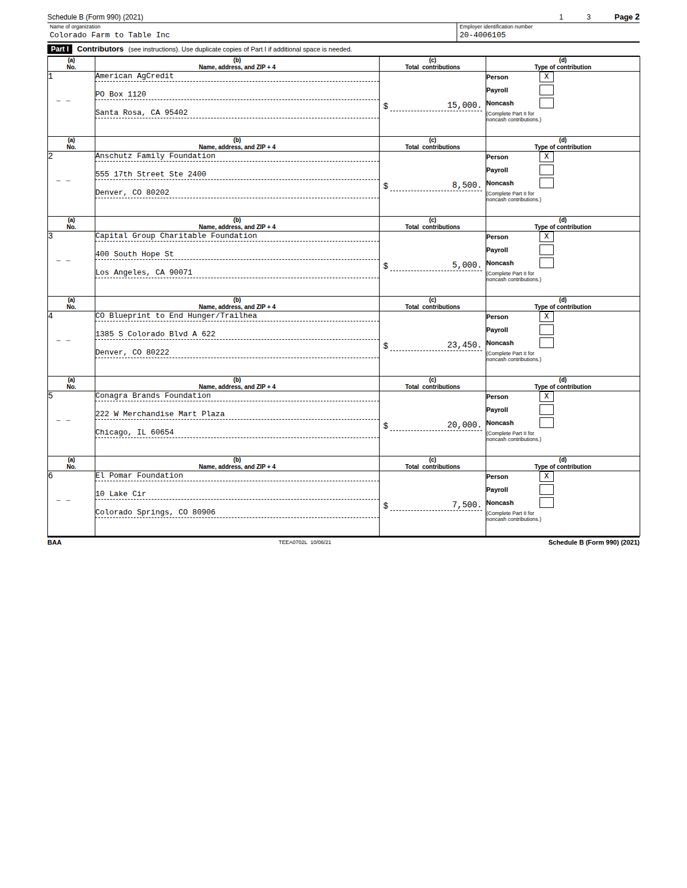Schedule B (Form 990) (2021)
1 3 Page 2
Name of organization
Colorado Farm to Table Inc
Employer identification number
20-4006105
Part I Contributors (see instructions). Use duplicate copies of Part I if additional space is needed.
| (a) No. | (b) Name, address, and ZIP + 4 | (c) Total contributions | (d) Type of contribution |
| 1 _ _ | American AgCredit PO Box 1120 Santa Rosa, CA 95402 | $ 15,000. | Person X Payroll Noncash (Complete Part II for noncash contributions.) |
| (a) No. | (b) Name, address, and ZIP + 4 | (c) Total contributions | (d) Type of contribution |
| 2 _ _ | Anschutz Family Foundation 555 17th Street Ste 2400 Denver, CO 80202 | $ 8,500. | Person X Payroll Noncash (Complete Part II for noncash contributions.) |
| (a) No. | (b) Name, address, and ZIP + 4 | (c) Total contributions | (d) Type of contribution |
| 3 _ _ | Capital Group Charitable Foundation 400 South Hope St Los Angeles, CA 90071 | $ 5,000. | Person X Payroll Noncash (Complete Part II for noncash contributions.) |
| (a) No. | (b) Name, address, and ZIP + 4 | (c) Total contributions | (d) Type of contribution |
| 4 _ _ | CO Blueprint to End Hunger/Trailhea 1385 S Colorado Blvd A 622 Denver, CO 80222 | $ 23,450. | Person X Payroll Noncash (Complete Part II for noncash contributions.) |
| (a) No. | (b) Name, address, and ZIP + 4 | (c) Total contributions | (d) Type of contribution |
| 5 _ _ | Conagra Brands Foundation 222 W Merchandise Mart Plaza Chicago, IL 60654 | $ 20,000. | Person X Payroll Noncash (Complete Part II for noncash contributions.) |
| (a) No. | (b) Name, address, and ZIP + 4 | (c) Total contributions | (d) Type of contribution |
| 6 _ _ | El Pomar Foundation 10 Lake Cir Colorado Springs, CO 80906 | $ 7,500. | Person X Payroll Noncash (Complete Part II for noncash contributions.) |
BAA
TEEA0702L 10/06/21
Schedule B (Form 990) (2021)